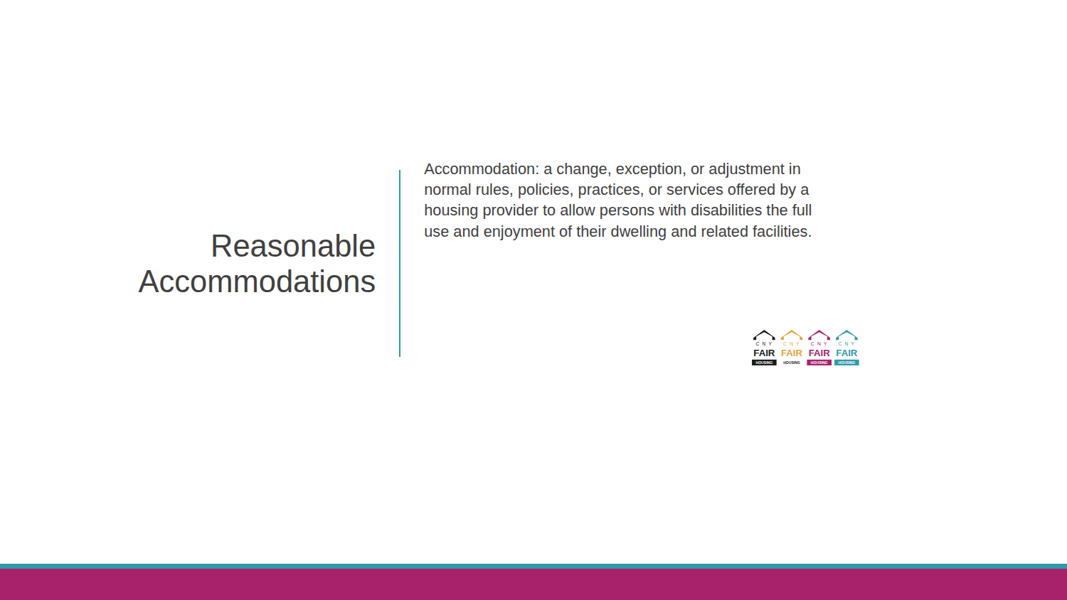Reasonable Accommodations
Accommodation: a change, exception, or adjustment in normal rules, policies, practices, or services offered by a housing provider to allow persons with disabilities the full use and enjoyment of their dwelling and related facilities.
CNY Fair Housing C N Y FAIR HOUSING C N Y FAIR HOUSING C N Y FAIR HOUSING C N Y FAIR HOUSING